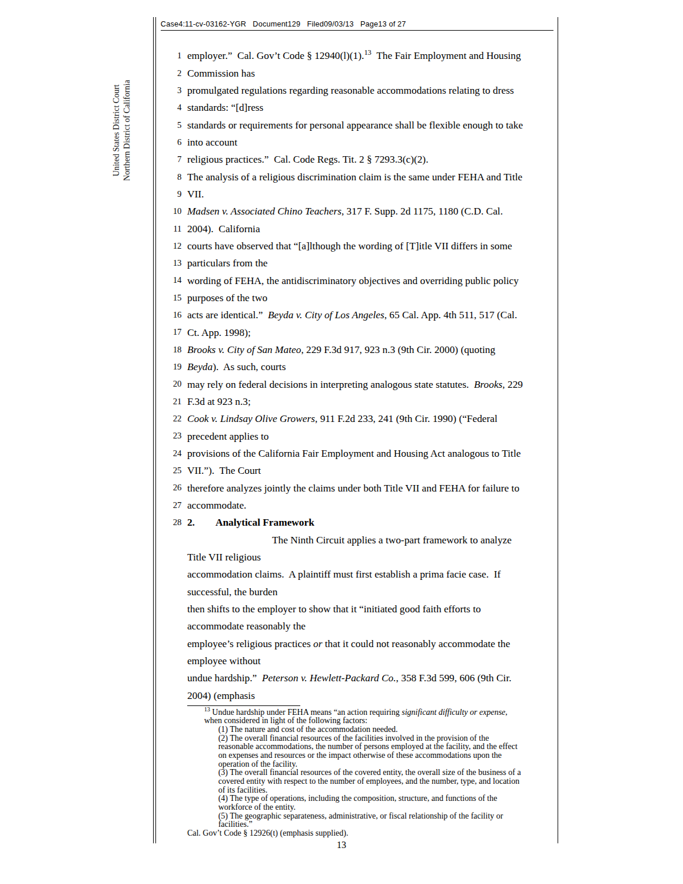Case4:11-cv-03162-YGR Document129 Filed09/03/13 Page13 of 27
United States District Court
Northern District of California
1
2
3
4
5
6
7
8
9
10
11
12
13
14
15
16
17
18
19
20
21
22
23
24
25
26
27
28
employer.” Cal. Gov’t Code § 12940(l)(1).13 The Fair Employment and Housing Commission has
promulgated regulations regarding reasonable accommodations relating to dress standards: “[d]ress
standards or requirements for personal appearance shall be flexible enough to take into account
religious practices.” Cal. Code Regs. Tit. 2 § 7293.3(c)(2).
The analysis of a religious discrimination claim is the same under FEHA and Title VII.
Madsen v. Associated Chino Teachers, 317 F. Supp. 2d 1175, 1180 (C.D. Cal. 2004). California
courts have observed that “[a]lthough the wording of [T]itle VII differs in some particulars from the
wording of FEHA, the antidiscriminatory objectives and overriding public policy purposes of the two
acts are identical.” Beyda v. City of Los Angeles, 65 Cal. App. 4th 511, 517 (Cal. Ct. App. 1998);
Brooks v. City of San Mateo, 229 F.3d 917, 923 n.3 (9th Cir. 2000) (quoting Beyda). As such, courts
may rely on federal decisions in interpreting analogous state statutes. Brooks, 229 F.3d at 923 n.3;
Cook v. Lindsay Olive Growers, 911 F.2d 233, 241 (9th Cir. 1990) (“Federal precedent applies to
provisions of the California Fair Employment and Housing Act analogous to Title VII.”). The Court
therefore analyzes jointly the claims under both Title VII and FEHA for failure to accommodate.
2. Analytical Framework
The Ninth Circuit applies a two-part framework to analyze Title VII religious
accommodation claims. A plaintiff must first establish a prima facie case. If successful, the burden
then shifts to the employer to show that it “initiated good faith efforts to accommodate reasonably the
employee’s religious practices or that it could not reasonably accommodate the employee without
undue hardship.” Peterson v. Hewlett-Packard Co., 358 F.3d 599, 606 (9th Cir. 2004) (emphasis
13 Undue hardship under FEHA means “an action requiring significant difficulty or expense, when considered in light of the following factors:
(1) The nature and cost of the accommodation needed.
(2) The overall financial resources of the facilities involved in the provision of the reasonable accommodations, the number of persons employed at the facility, and the effect on expenses and resources or the impact otherwise of these accommodations upon the operation of the facility.
(3) The overall financial resources of the covered entity, the overall size of the business of a covered entity with respect to the number of employees, and the number, type, and location of its facilities.
(4) The type of operations, including the composition, structure, and functions of the workforce of the entity.
(5) The geographic separateness, administrative, or fiscal relationship of the facility or facilities.”
Cal. Gov’t Code § 12926(t) (emphasis supplied).
13